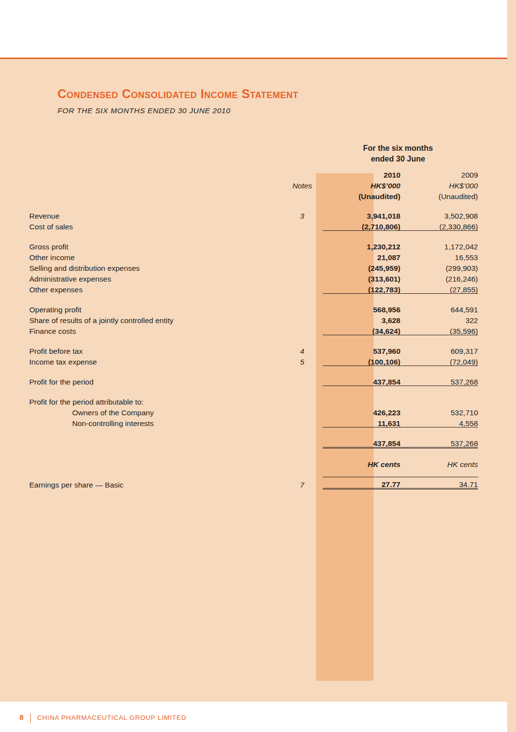Condensed Consolidated Income Statement
FOR THE SIX MONTHS ENDED 30 JUNE 2010
| | | For the six months |
| | | ended 30 June |
| | | 2010 | 2009 |
| | Notes | HK$’000 | HK$’000 |
| | | (Unaudited) | (Unaudited) |
| Revenue | 3 | 3,941,018 | 3,502,908 |
| Cost of sales | | (2,710,806) | (2,330,866) |
| Gross profit | | 1,230,212 | 1,172,042 |
| Other income | | 21,087 | 16,553 |
| Selling and distribution expenses | | (245,959) | (299,903) |
| Administrative expenses | | (313,601) | (216,246) |
| Other expenses | | (122,783) | (27,855) |
| Operating profit | | 568,956 | 644,591 |
| Share of results of a jointly controlled entity | | 3,628 | 322 |
| Finance costs | | (34,624) | (35,596) |
| Profit before tax | 4 | 537,960 | 609,317 |
| Income tax expense | 5 | (100,106) | (72,049) |
| Profit for the period | | 437,854 | 537,268 |
| Profit for the period attributable to: | | | |
| Owners of the Company | | 426,223 | 532,710 |
| Non-controlling interests | | 11,631 | 4,558 |
| | | 437,854 | 537,268 |
| | | HK cents | HK cents |
| Earnings per share — Basic | 7 | 27.77 | 34.71 |
8
CHINA PHARMACEUTICAL GROUP LIMITED